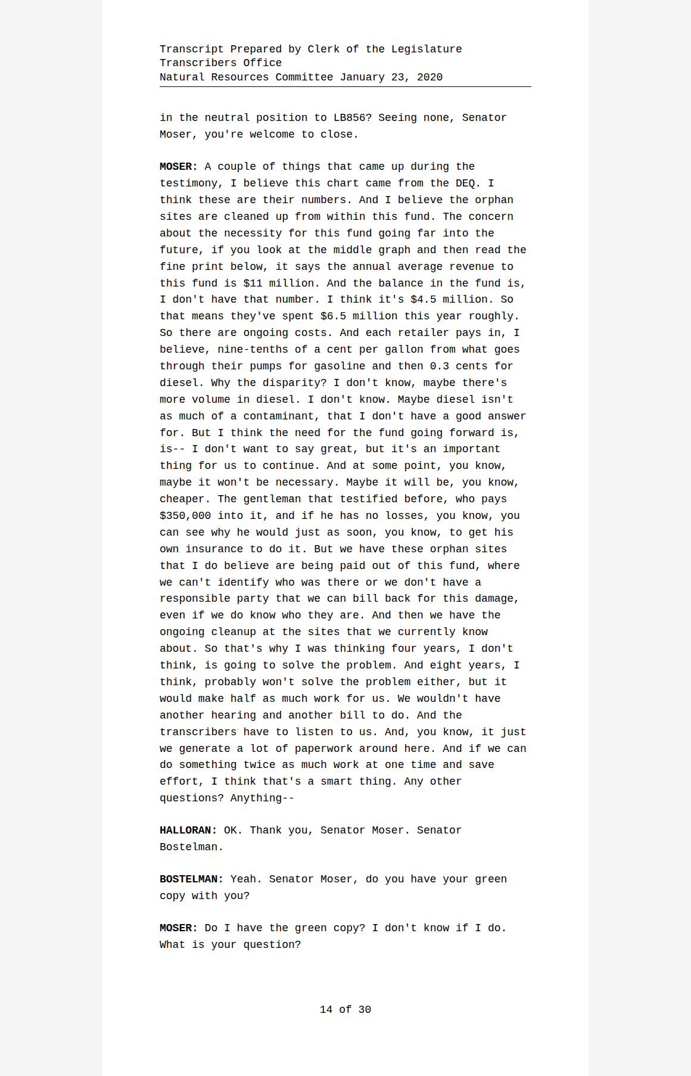Transcript Prepared by Clerk of the Legislature Transcribers Office
Natural Resources Committee January 23, 2020
in the neutral position to LB856? Seeing none, Senator Moser, you're welcome to close.
MOSER: A couple of things that came up during the testimony, I believe this chart came from the DEQ. I think these are their numbers. And I believe the orphan sites are cleaned up from within this fund. The concern about the necessity for this fund going far into the future, if you look at the middle graph and then read the fine print below, it says the annual average revenue to this fund is $11 million. And the balance in the fund is, I don't have that number. I think it's $4.5 million. So that means they've spent $6.5 million this year roughly. So there are ongoing costs. And each retailer pays in, I believe, nine-tenths of a cent per gallon from what goes through their pumps for gasoline and then 0.3 cents for diesel. Why the disparity? I don't know, maybe there's more volume in diesel. I don't know. Maybe diesel isn't as much of a contaminant, that I don't have a good answer for. But I think the need for the fund going forward is, is-- I don't want to say great, but it's an important thing for us to continue. And at some point, you know, maybe it won't be necessary. Maybe it will be, you know, cheaper. The gentleman that testified before, who pays $350,000 into it, and if he has no losses, you know, you can see why he would just as soon, you know, to get his own insurance to do it. But we have these orphan sites that I do believe are being paid out of this fund, where we can't identify who was there or we don't have a responsible party that we can bill back for this damage, even if we do know who they are. And then we have the ongoing cleanup at the sites that we currently know about. So that's why I was thinking four years, I don't think, is going to solve the problem. And eight years, I think, probably won't solve the problem either, but it would make half as much work for us. We wouldn't have another hearing and another bill to do. And the transcribers have to listen to us. And, you know, it just we generate a lot of paperwork around here. And if we can do something twice as much work at one time and save effort, I think that's a smart thing. Any other questions? Anything--
HALLORAN: OK. Thank you, Senator Moser. Senator Bostelman.
BOSTELMAN: Yeah. Senator Moser, do you have your green copy with you?
MOSER: Do I have the green copy? I don't know if I do. What is your question?
14 of 30